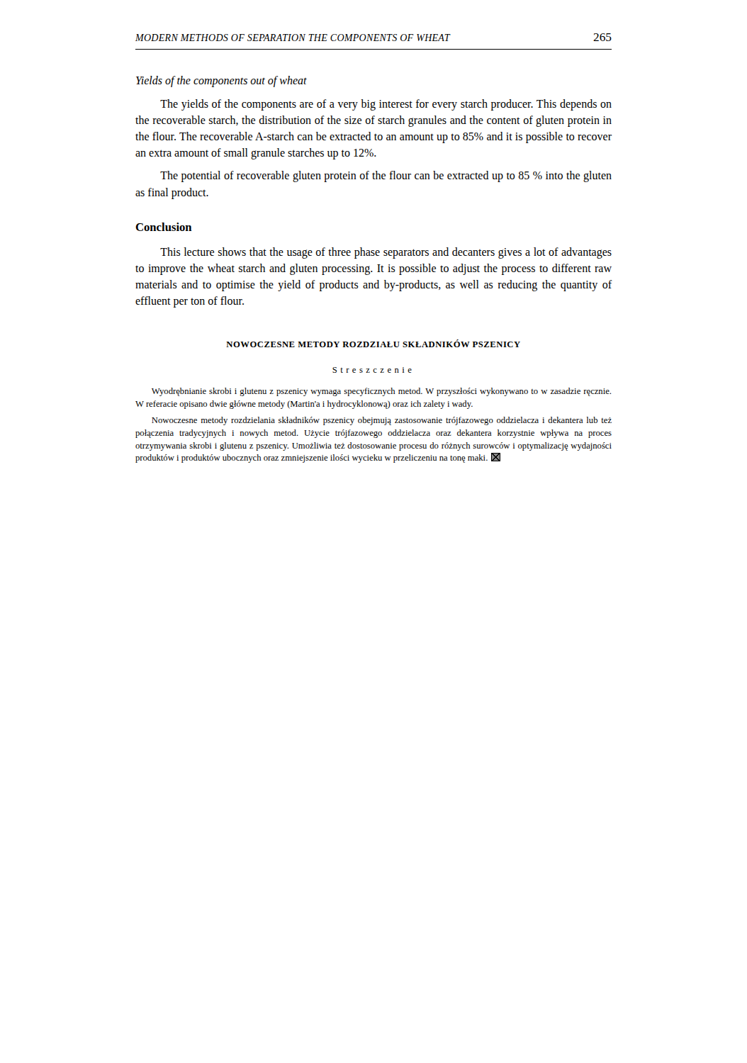MODERN METHODS OF SEPARATION THE COMPONENTS OF WHEAT 265
Yields of the components out of wheat
The yields of the components are of a very big interest for every starch producer. This depends on the recoverable starch, the distribution of the size of starch granules and the content of gluten protein in the flour. The recoverable A-starch can be extracted to an amount up to 85% and it is possible to recover an extra amount of small granule starches up to 12%.
The potential of recoverable gluten protein of the flour can be extracted up to 85 % into the gluten as final product.
Conclusion
This lecture shows that the usage of three phase separators and decanters gives a lot of advantages to improve the wheat starch and gluten processing. It is possible to adjust the process to different raw materials and to optimise the yield of products and by-products, as well as reducing the quantity of effluent per ton of flour.
NOWOCZESNE METODY ROZDZIAŁU SKŁADNIKÓW PSZENICY
Streszczenie
Wyodrębnianie skrobi i glutenu z pszenicy wymaga specyficznych metod. W przyszłości wykonywano to w zasadzie ręcznie. W referacie opisano dwie główne metody (Martin'a i hydrocyklonową) oraz ich zalety i wady.
Nowoczesne metody rozdzielania składników pszenicy obejmują zastosowanie trójfazowego oddzielacza i dekantera lub też połączenia tradycyjnych i nowych metod. Użycie trójfazowego oddzielacza oraz dekantera korzystnie wpływa na proces otrzymywania skrobi i glutenu z pszenicy. Umożliwia też dostosowanie procesu do różnych surowców i optymalizację wydajności produktów i produktów ubocznych oraz zmniejszenie ilości wycieku w przeliczeniu na tonę maki.